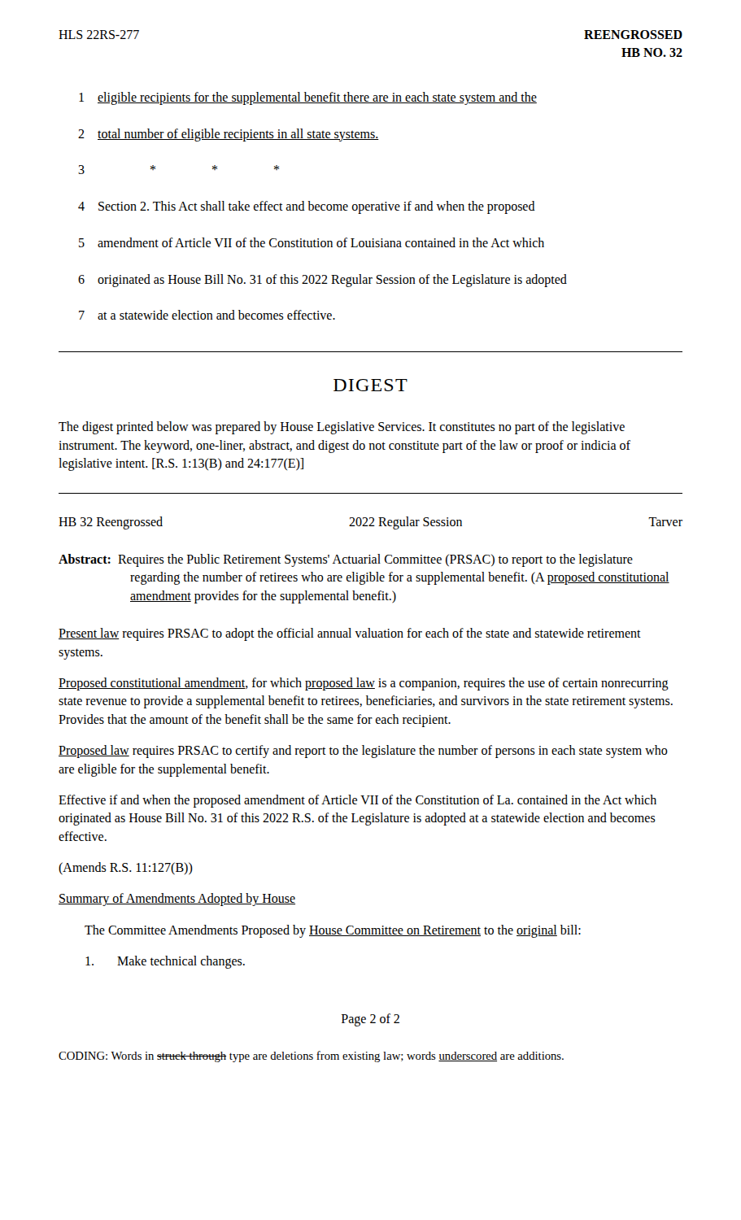HLS 22RS-277
REENGROSSED
HB NO. 32
eligible recipients for the supplemental benefit there are in each state system and the
total number of eligible recipients in all state systems.
* * *
Section 2. This Act shall take effect and become operative if and when the proposed
amendment of Article VII of the Constitution of Louisiana contained in the Act which
originated as House Bill No. 31 of this 2022 Regular Session of the Legislature is adopted
at a statewide election and becomes effective.
DIGEST
The digest printed below was prepared by House Legislative Services. It constitutes no part of the legislative instrument. The keyword, one-liner, abstract, and digest do not constitute part of the law or proof or indicia of legislative intent. [R.S. 1:13(B) and 24:177(E)]
HB 32 Reengrossed
2022 Regular Session
Tarver
Abstract: Requires the Public Retirement Systems' Actuarial Committee (PRSAC) to report to the legislature regarding the number of retirees who are eligible for a supplemental benefit. (A proposed constitutional amendment provides for the supplemental benefit.)
Present law requires PRSAC to adopt the official annual valuation for each of the state and statewide retirement systems.
Proposed constitutional amendment, for which proposed law is a companion, requires the use of certain nonrecurring state revenue to provide a supplemental benefit to retirees, beneficiaries, and survivors in the state retirement systems. Provides that the amount of the benefit shall be the same for each recipient.
Proposed law requires PRSAC to certify and report to the legislature the number of persons in each state system who are eligible for the supplemental benefit.
Effective if and when the proposed amendment of Article VII of the Constitution of La. contained in the Act which originated as House Bill No. 31 of this 2022 R.S. of the Legislature is adopted at a statewide election and becomes effective.
(Amends R.S. 11:127(B))
Summary of Amendments Adopted by House
The Committee Amendments Proposed by House Committee on Retirement to the original bill:
1. Make technical changes.
Page 2 of 2
CODING: Words in struck through type are deletions from existing law; words underscored are additions.